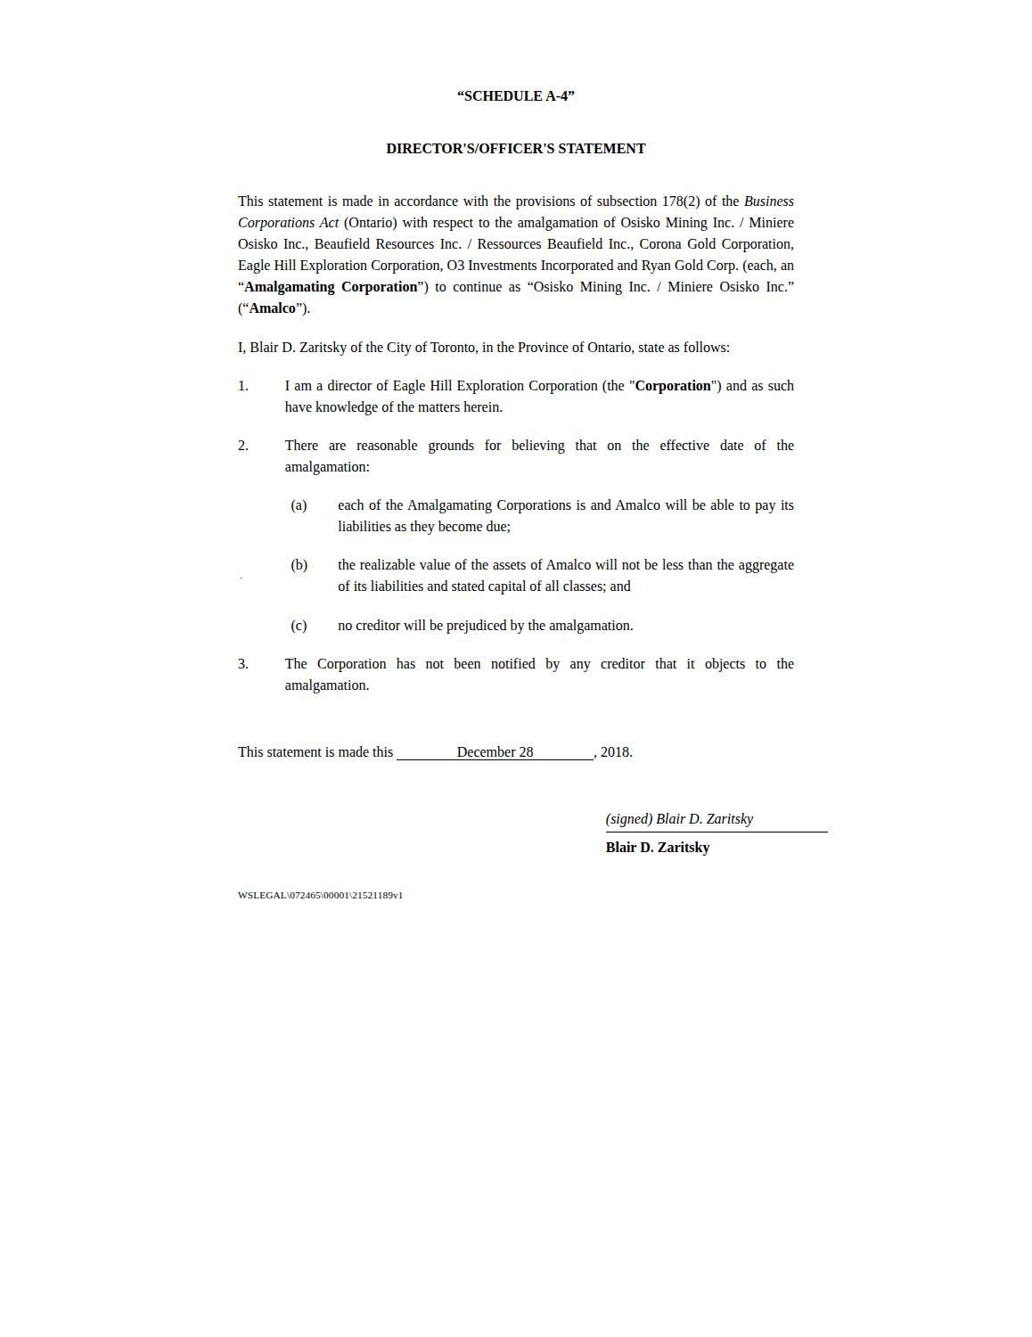“SCHEDULE A-4”
DIRECTOR'S/OFFICER'S STATEMENT
This statement is made in accordance with the provisions of subsection 178(2) of the Business Corporations Act (Ontario) with respect to the amalgamation of Osisko Mining Inc. / Miniere Osisko Inc., Beaufield Resources Inc. / Ressources Beaufield Inc., Corona Gold Corporation, Eagle Hill Exploration Corporation, O3 Investments Incorporated and Ryan Gold Corp. (each, an “Amalgamating Corporation”) to continue as “Osisko Mining Inc. / Miniere Osisko Inc.” (“Amalco”).
I, Blair D. Zaritsky of the City of Toronto, in the Province of Ontario, state as follows:
1.
I am a director of Eagle Hill Exploration Corporation (the "Corporation") and as such have knowledge of the matters herein.
2.
There are reasonable grounds for believing that on the effective date of the amalgamation:
(a)
each of the Amalgamating Corporations is and Amalco will be able to pay its liabilities as they become due;
(b)
the realizable value of the assets of Amalco will not be less than the aggregate of its liabilities and stated capital of all classes; and
(c)
no creditor will be prejudiced by the amalgamation.
3.
The Corporation has not been notified by any creditor that it objects to the amalgamation.
.
This statement is made this December 28, 2018.
(signed) Blair D. Zaritsky Blair D. Zaritsky
WSLEGAL\072465\00001\21521189v1